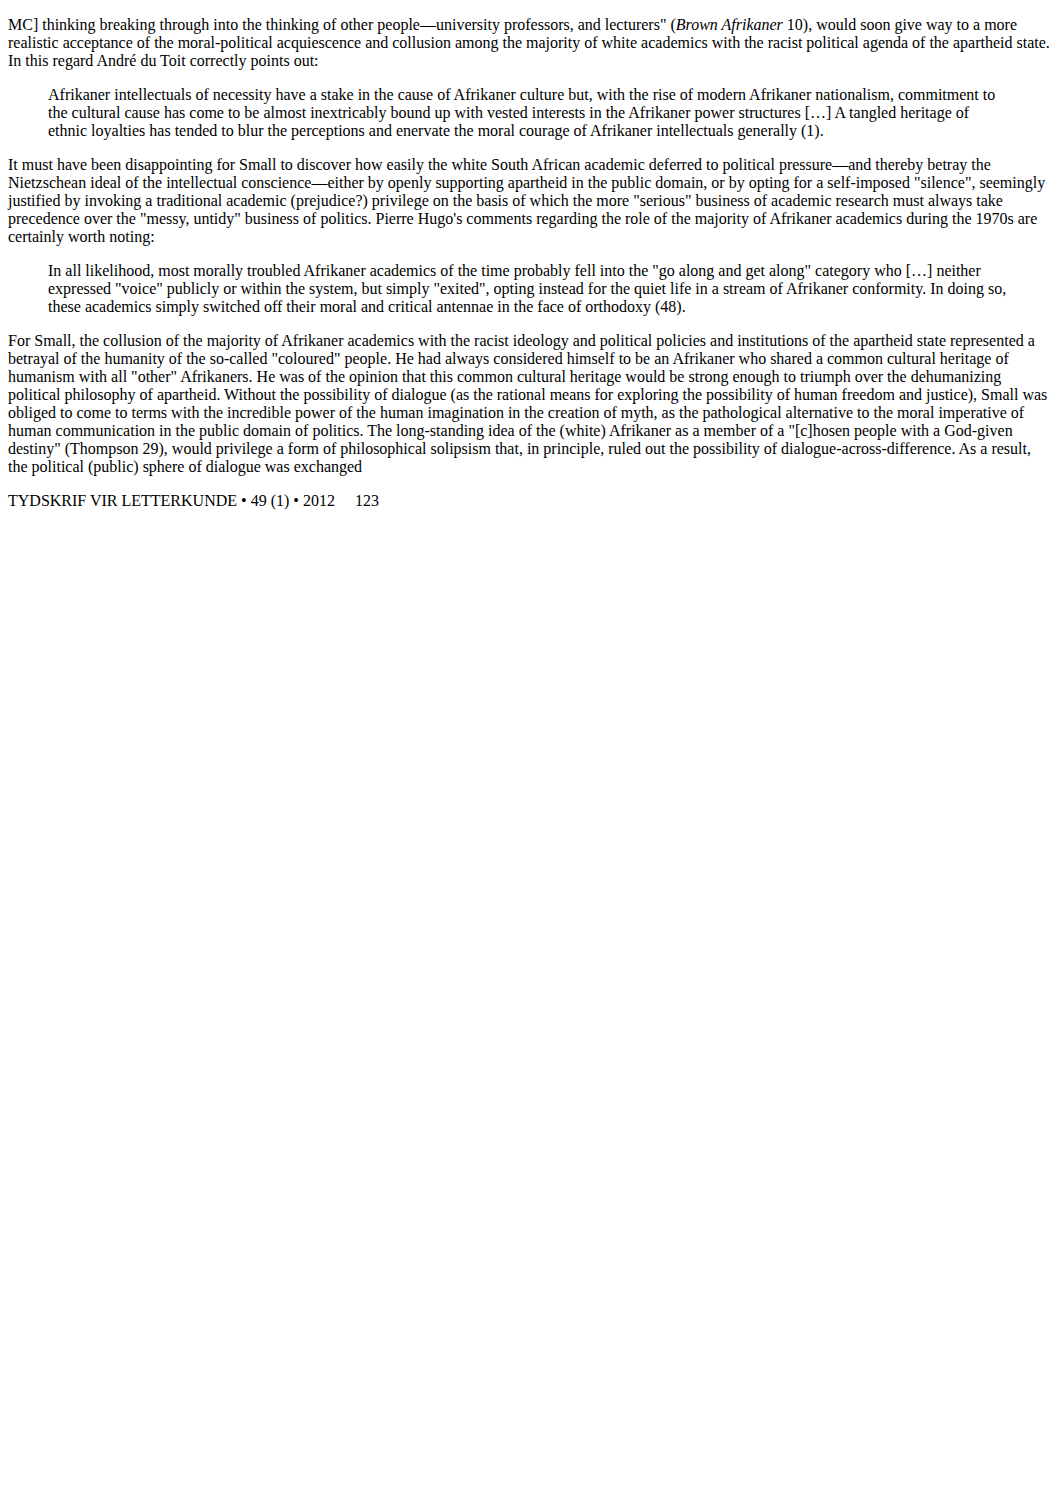MC] thinking breaking through into the thinking of other people—university professors, and lecturers" (Brown Afrikaner 10), would soon give way to a more realistic acceptance of the moral-political acquiescence and collusion among the majority of white academics with the racist political agenda of the apartheid state. In this regard André du Toit correctly points out:
Afrikaner intellectuals of necessity have a stake in the cause of Afrikaner culture but, with the rise of modern Afrikaner nationalism, commitment to the cultural cause has come to be almost inextricably bound up with vested interests in the Afrikaner power structures […] A tangled heritage of ethnic loyalties has tended to blur the perceptions and enervate the moral courage of Afrikaner intellectuals generally (1).
It must have been disappointing for Small to discover how easily the white South African academic deferred to political pressure—and thereby betray the Nietzschean ideal of the intellectual conscience—either by openly supporting apartheid in the public domain, or by opting for a self-imposed "silence", seemingly justified by invoking a traditional academic (prejudice?) privilege on the basis of which the more "serious" business of academic research must always take precedence over the "messy, untidy" business of politics. Pierre Hugo's comments regarding the role of the majority of Afrikaner academics during the 1970s are certainly worth noting:
In all likelihood, most morally troubled Afrikaner academics of the time probably fell into the "go along and get along" category who […] neither expressed "voice" publicly or within the system, but simply "exited", opting instead for the quiet life in a stream of Afrikaner conformity. In doing so, these academics simply switched off their moral and critical antennae in the face of orthodoxy (48).
For Small, the collusion of the majority of Afrikaner academics with the racist ideology and political policies and institutions of the apartheid state represented a betrayal of the humanity of the so-called "coloured" people. He had always considered himself to be an Afrikaner who shared a common cultural heritage of humanism with all "other" Afrikaners. He was of the opinion that this common cultural heritage would be strong enough to triumph over the dehumanizing political philosophy of apartheid. Without the possibility of dialogue (as the rational means for exploring the possibility of human freedom and justice), Small was obliged to come to terms with the incredible power of the human imagination in the creation of myth, as the pathological alternative to the moral imperative of human communication in the public domain of politics. The long-standing idea of the (white) Afrikaner as a member of a "[c]hosen people with a God-given destiny" (Thompson 29), would privilege a form of philosophical solipsism that, in principle, ruled out the possibility of dialogue-across-difference. As a result, the political (public) sphere of dialogue was exchanged
TYDSKRIF VIR LETTERKUNDE • 49 (1) • 2012 123